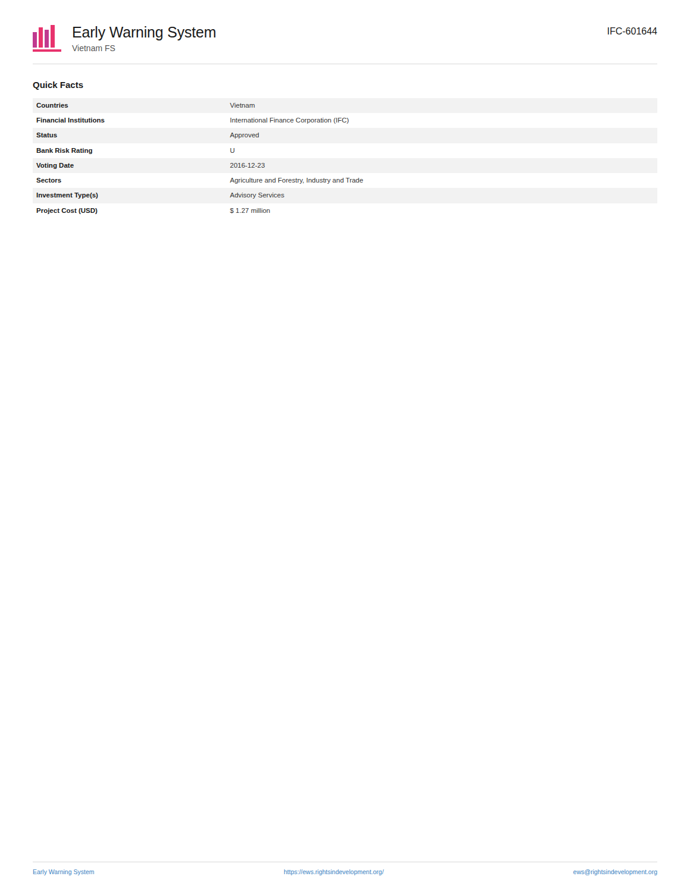Early Warning System
Vietnam FS
IFC-601644
Quick Facts
| Countries | Vietnam |
| Financial Institutions | International Finance Corporation (IFC) |
| Status | Approved |
| Bank Risk Rating | U |
| Voting Date | 2016-12-23 |
| Sectors | Agriculture and Forestry, Industry and Trade |
| Investment Type(s) | Advisory Services |
| Project Cost (USD) | $ 1.27 million |
Early Warning System
https://ews.rightsindevelopment.org/
ews@rightsindevelopment.org